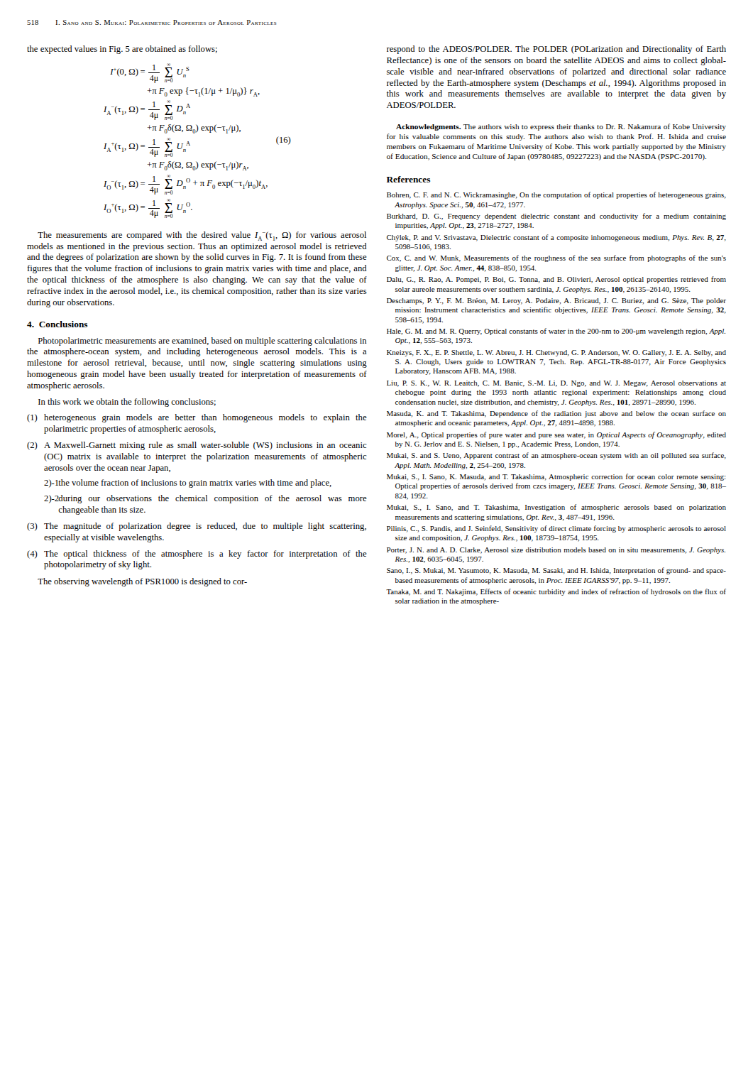518 I. Sano and S. Mukai: Polarimetric Properties of Aerosol Particles
the expected values in Fig. 5 are obtained as follows;
| I + (0, Ω) | = | 1 4μ ∞ Σ n =0 U n S |
| | | +π F 0 exp {−τ 1 (1/μ + 1/μ 0 )} r A , |
| I A − (τ 1 , Ω) | = | 1 4μ ∞ Σ n =0 D n A |
| | | +π F 0 δ(Ω, Ω 0 ) exp(−τ 1 /μ), |
| I A + (τ 1 , Ω) | = | 1 4μ ∞ Σ n =0 U n A |
| | | +π F 0 δ(Ω, Ω 0 ) exp(−τ 1 /μ) r A , |
| I O − (τ 1 , Ω) | = | 1 4μ ∞ Σ n =0 D n O + π F 0 exp(−τ 1 /μ 0 ) t A , |
| I O + (τ 1 , Ω) | = | 1 4μ ∞ Σ n =0 U n O . |
(16)
The measurements are compared with the desired value IA−(τ1, Ω) for various aerosol models as mentioned in the previous section. Thus an optimized aerosol model is retrieved and the degrees of polarization are shown by the solid curves in Fig. 7. It is found from these figures that the volume fraction of inclusions to grain matrix varies with time and place, and the optical thickness of the atmosphere is also changing. We can say that the value of refractive index in the aerosol model, i.e., its chemical composition, rather than its size varies during our observations.
4. Conclusions
Photopolarimetric measurements are examined, based on multiple scattering calculations in the atmosphere-ocean system, and including heterogeneous aerosol models. This is a milestone for aerosol retrieval, because, until now, single scattering simulations using homogeneous grain model have been usually treated for interpretation of measurements of atmospheric aerosols.
In this work we obtain the following conclusions;
heterogeneous grain models are better than homogeneous models to explain the polarimetric properties of atmospheric aerosols,
A Maxwell-Garnett mixing rule as small water-soluble (WS) inclusions in an oceanic (OC) matrix is available to interpret the polarization measurements of atmospheric aerosols over the ocean near Japan,
the volume fraction of inclusions to grain matrix varies with time and place,
during our observations the chemical composition of the aerosol was more changeable than its size.
The magnitude of polarization degree is reduced, due to multiple light scattering, especially at visible wavelengths.
The optical thickness of the atmosphere is a key factor for interpretation of the photopolarimetry of sky light.
The observing wavelength of PSR1000 is designed to cor-
respond to the ADEOS/POLDER. The POLDER (POLarization and Directionality of Earth Reflectance) is one of the sensors on board the satellite ADEOS and aims to collect global-scale visible and near-infrared observations of polarized and directional solar radiance reflected by the Earth-atmosphere system (Deschamps et al., 1994). Algorithms proposed in this work and measurements themselves are available to interpret the data given by ADEOS/POLDER.
Acknowledgments. The authors wish to express their thanks to Dr. R. Nakamura of Kobe University for his valuable comments on this study. The authors also wish to thank Prof. H. Ishida and cruise members on Fukaemaru of Maritime University of Kobe. This work partially supported by the Ministry of Education, Science and Culture of Japan (09780485, 09227223) and the NASDA (PSPC-20170).
References
Bohren, C. F. and N. C. Wickramasinghe, On the computation of optical properties of heterogeneous grains, Astrophys. Space Sci., 50, 461–472, 1977.
Burkhard, D. G., Frequency dependent dielectric constant and conductivity for a medium containing impurities, Appl. Opt., 23, 2718–2727, 1984.
Chýlek, P. and V. Srivastava, Dielectric constant of a composite inhomogeneous medium, Phys. Rev. B, 27, 5098–5106, 1983.
Cox, C. and W. Munk, Measurements of the roughness of the sea surface from photographs of the sun's glitter, J. Opt. Soc. Amer., 44, 838–850, 1954.
Dalu, G., R. Rao, A. Pompei, P. Boi, G. Tonna, and B. Olivieri, Aerosol optical properties retrieved from solar aureole measurements over southern sardinia, J. Geophys. Res., 100, 26135–26140, 1995.
Deschamps, P. Y., F. M. Bréon, M. Leroy, A. Podaire, A. Bricaud, J. C. Buriez, and G. Sèze, The polder mission: Instrument characteristics and scientific objectives, IEEE Trans. Geosci. Remote Sensing, 32, 598–615, 1994.
Hale, G. M. and M. R. Querry, Optical constants of water in the 200-nm to 200-μm wavelength region, Appl. Opt., 12, 555–563, 1973.
Kneizys, F. X., E. P. Shettle, L. W. Abreu, J. H. Chetwynd, G. P. Anderson, W. O. Gallery, J. E. A. Selby, and S. A. Clough, Users guide to LOWTRAN 7, Tech. Rep. AFGL-TR-88-0177, Air Force Geophysics Laboratory, Hanscom AFB. MA, 1988.
Liu, P. S. K., W. R. Leaitch, C. M. Banic, S.-M. Li, D. Ngo, and W. J. Megaw, Aerosol observations at chebogue point during the 1993 north atlantic regional experiment: Relationships among cloud condensation nuclei, size distribution, and chemistry, J. Geophys. Res., 101, 28971–28990, 1996.
Masuda, K. and T. Takashima, Dependence of the radiation just above and below the ocean surface on atmospheric and oceanic parameters, Appl. Opt., 27, 4891–4898, 1988.
Morel, A., Optical properties of pure water and pure sea water, in Optical Aspects of Oceanography, edited by N. G. Jerlov and E. S. Nielsen, 1 pp., Academic Press, London, 1974.
Mukai, S. and S. Ueno, Apparent contrast of an atmosphere-ocean system with an oil polluted sea surface, Appl. Math. Modelling, 2, 254–260, 1978.
Mukai, S., I. Sano, K. Masuda, and T. Takashima, Atmospheric correction for ocean color remote sensing: Optical properties of aerosols derived from czcs imagery, IEEE Trans. Geosci. Remote Sensing, 30, 818–824, 1992.
Mukai, S., I. Sano, and T. Takashima, Investigation of atmospheric aerosols based on polarization measurements and scattering simulations, Opt. Rev., 3, 487–491, 1996.
Pilinis, C., S. Pandis, and J. Seinfeld, Sensitivity of direct climate forcing by atmospheric aerosols to aerosol size and composition, J. Geophys. Res., 100, 18739–18754, 1995.
Porter, J. N. and A. D. Clarke, Aerosol size distribution models based on in situ measurements, J. Geophys. Res., 102, 6035–6045, 1997.
Sano, I., S. Mukai, M. Yasumoto, K. Masuda, M. Sasaki, and H. Ishida, Interpretation of ground- and space-based measurements of atmospheric aerosols, in Proc. IEEE IGARSS'97, pp. 9–11, 1997.
Tanaka, M. and T. Nakajima, Effects of oceanic turbidity and index of refraction of hydrosols on the flux of solar radiation in the atmosphere-